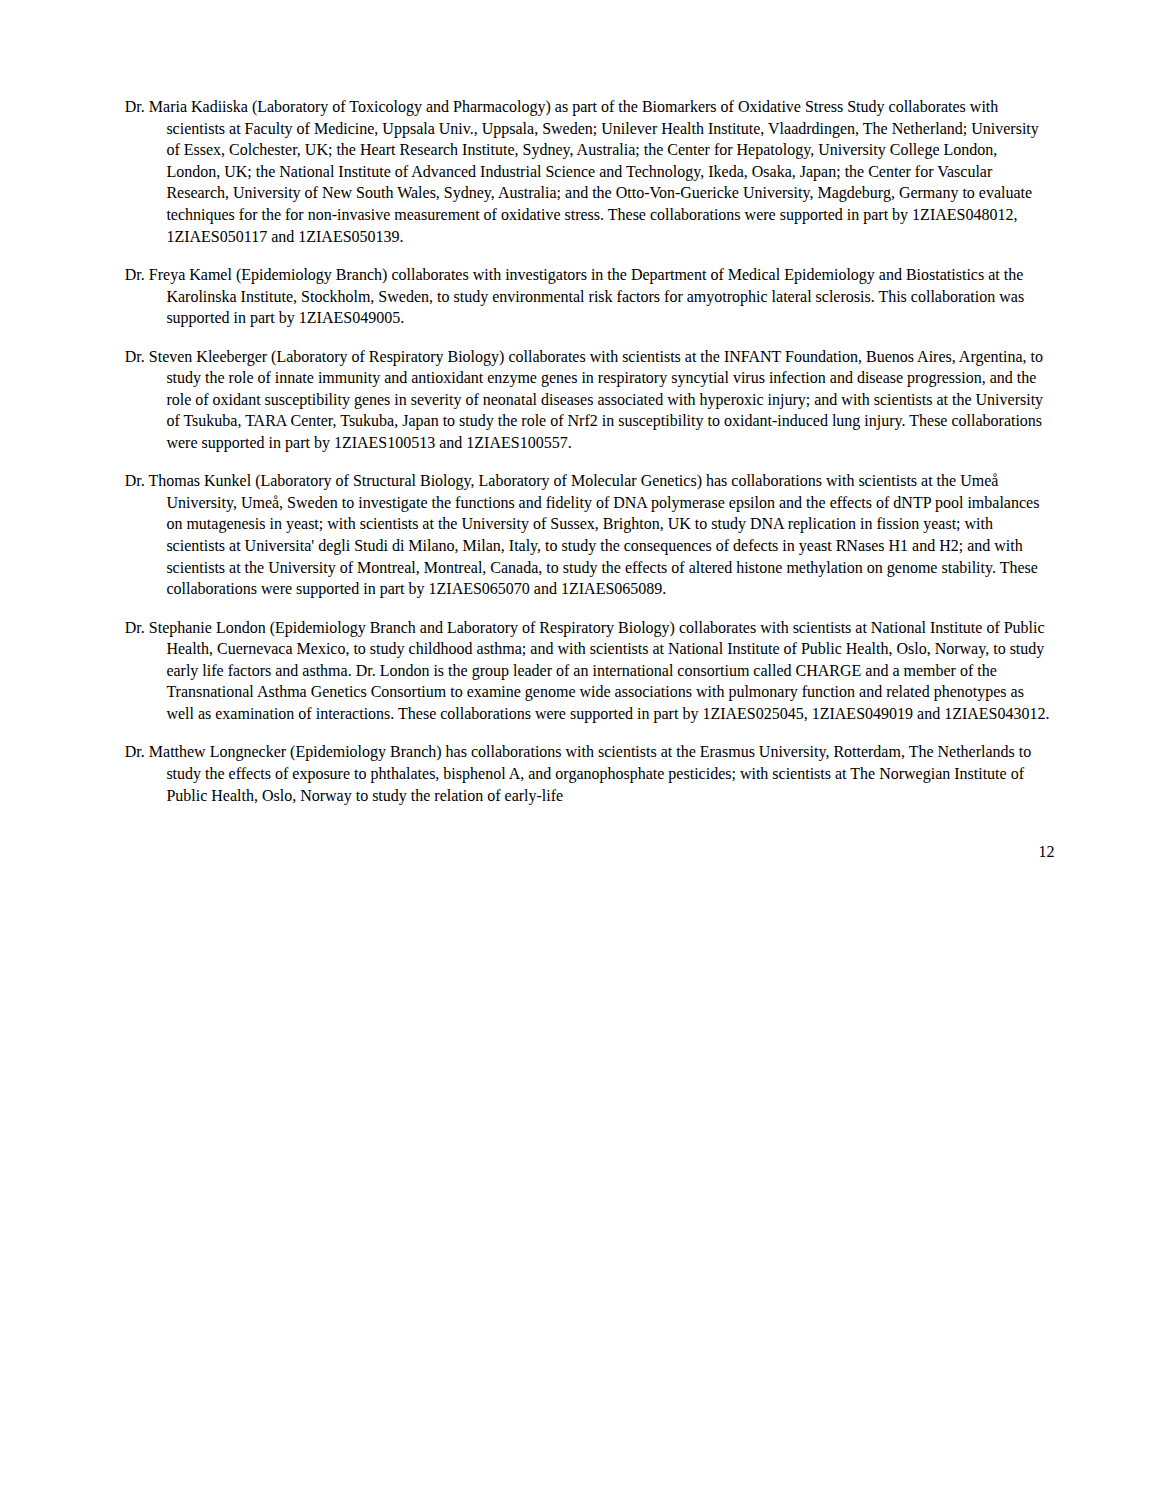Dr. Maria Kadiiska (Laboratory of Toxicology and Pharmacology) as part of the Biomarkers of Oxidative Stress Study collaborates with scientists at Faculty of Medicine, Uppsala Univ., Uppsala, Sweden; Unilever Health Institute, Vlaadrdingen, The Netherland; University of Essex, Colchester, UK; the Heart Research Institute, Sydney, Australia; the Center for Hepatology, University College London, London, UK; the National Institute of Advanced Industrial Science and Technology, Ikeda, Osaka, Japan; the Center for Vascular Research, University of New South Wales, Sydney, Australia; and the Otto-Von-Guericke University, Magdeburg, Germany to evaluate techniques for the for non-invasive measurement of oxidative stress. These collaborations were supported in part by 1ZIAES048012, 1ZIAES050117 and 1ZIAES050139.
Dr. Freya Kamel (Epidemiology Branch) collaborates with investigators in the Department of Medical Epidemiology and Biostatistics at the Karolinska Institute, Stockholm, Sweden, to study environmental risk factors for amyotrophic lateral sclerosis. This collaboration was supported in part by 1ZIAES049005.
Dr. Steven Kleeberger (Laboratory of Respiratory Biology) collaborates with scientists at the INFANT Foundation, Buenos Aires, Argentina, to study the role of innate immunity and antioxidant enzyme genes in respiratory syncytial virus infection and disease progression, and the role of oxidant susceptibility genes in severity of neonatal diseases associated with hyperoxic injury; and with scientists at the University of Tsukuba, TARA Center, Tsukuba, Japan to study the role of Nrf2 in susceptibility to oxidant-induced lung injury. These collaborations were supported in part by 1ZIAES100513 and 1ZIAES100557.
Dr. Thomas Kunkel (Laboratory of Structural Biology, Laboratory of Molecular Genetics) has collaborations with scientists at the Umeå University, Umeå, Sweden to investigate the functions and fidelity of DNA polymerase epsilon and the effects of dNTP pool imbalances on mutagenesis in yeast; with scientists at the University of Sussex, Brighton, UK to study DNA replication in fission yeast; with scientists at Universita' degli Studi di Milano, Milan, Italy, to study the consequences of defects in yeast RNases H1 and H2; and with scientists at the University of Montreal, Montreal, Canada, to study the effects of altered histone methylation on genome stability. These collaborations were supported in part by 1ZIAES065070 and 1ZIAES065089.
Dr. Stephanie London (Epidemiology Branch and Laboratory of Respiratory Biology) collaborates with scientists at National Institute of Public Health, Cuernevaca Mexico, to study childhood asthma; and with scientists at National Institute of Public Health, Oslo, Norway, to study early life factors and asthma. Dr. London is the group leader of an international consortium called CHARGE and a member of the Transnational Asthma Genetics Consortium to examine genome wide associations with pulmonary function and related phenotypes as well as examination of interactions. These collaborations were supported in part by 1ZIAES025045, 1ZIAES049019 and 1ZIAES043012.
Dr. Matthew Longnecker (Epidemiology Branch) has collaborations with scientists at the Erasmus University, Rotterdam, The Netherlands to study the effects of exposure to phthalates, bisphenol A, and organophosphate pesticides; with scientists at The Norwegian Institute of Public Health, Oslo, Norway to study the relation of early-life
12